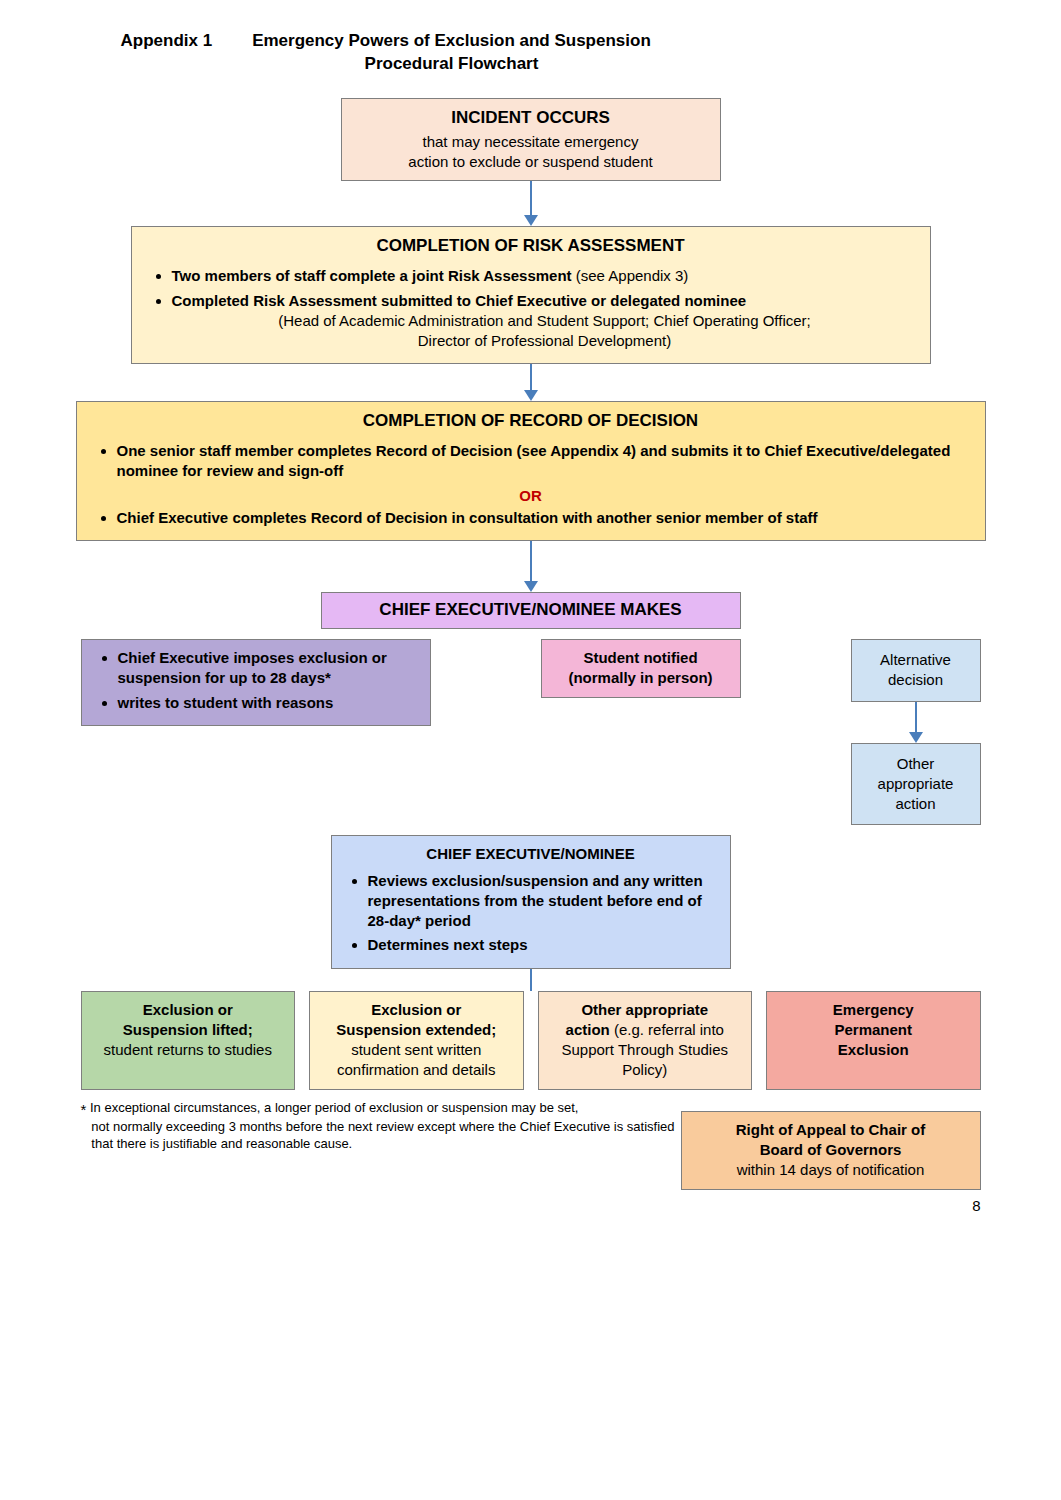Appendix 1
Emergency Powers of Exclusion and Suspension
Procedural Flowchart
INCIDENT OCCURS
that may necessitate emergency
action to exclude or suspend student
COMPLETION OF RISK ASSESSMENT
Two members of staff complete a joint Risk Assessment (see Appendix 3)
Completed Risk Assessment submitted to Chief Executive or delegated nominee (Head of Academic Administration and Student Support; Chief Operating Officer;
Director of Professional Development)
COMPLETION OF RECORD OF DECISION
One senior staff member completes Record of Decision (see Appendix 4) and submits it to Chief Executive/delegated nominee for review and sign-off
OR
Chief Executive completes Record of Decision in consultation with another senior member of staff
CHIEF EXECUTIVE/NOMINEE MAKES
Chief Executive imposes exclusion or suspension for up to 28 days*
writes to student with reasons
Student notified
(normally in person)
Alternative
decision
Other
appropriate
action
CHIEF EXECUTIVE/NOMINEE
Reviews exclusion/suspension and any written representations from the student before end of 28-day* period
Determines next steps
Exclusion or
Suspension lifted;
student returns to studies
Exclusion or
Suspension extended;
student sent written confirmation and details
Other appropriate
action (e.g. referral into Support Through Studies Policy)
Emergency
Permanent
Exclusion
* In exceptional circumstances, a longer period of exclusion or suspension may be set,
not normally exceeding 3 months before the next review except where the Chief Executive is satisfied
that there is justifiable and reasonable cause.
Right of Appeal to Chair of
Board of Governors
within 14 days of notification
8